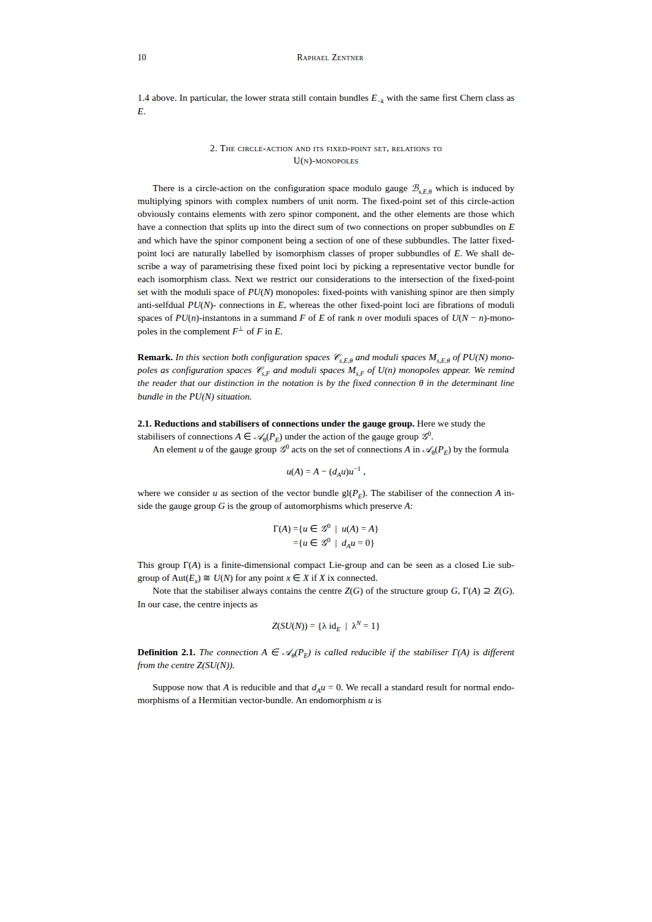10 Raphael Zentner
1.4 above. In particular, the lower strata still contain bundles E−k with the same first Chern class as E.
2. The circle-action and its fixed-point set, relations to
U(n)-monopoles
There is a circle-action on the configuration space modulo gauge ℬs,E,θ which is induced by multiplying spinors with complex numbers of unit norm. The fixed-point set of this circle-action obviously contains elements with zero spinor component, and the other elements are those which have a connection that splits up into the direct sum of two connections on proper subbundles on E and which have the spinor component being a section of one of these subbundles. The latter fixed-point loci are naturally labelled by isomorphism classes of proper subbundles of E. We shall describe a way of parametrising these fixed point loci by picking a representative vector bundle for each isomorphism class. Next we restrict our considerations to the intersection of the fixed-point set with the moduli space of PU(N) monopoles: fixed-points with vanishing spinor are then simply anti-selfdual PU(N)- connections in E, whereas the other fixed-point loci are fibrations of moduli spaces of PU(n)-instantons in a summand F of E of rank n over moduli spaces of U(N − n)-monopoles in the complement F⊥ of F in E.
Remark. In this section both configuration spaces 𝒞s,E,θ and moduli spaces Ms,E,θ of PU(N) monopoles as configuration spaces 𝒞s,F and moduli spaces Ms,F of U(n) monopoles appear. We remind the reader that our distinction in the notation is by the fixed connection θ in the determinant line bundle in the PU(N) situation.
2.1. Reductions and stabilisers of connections under the gauge group.
Here we study the stabilisers of connections A ∈ 𝒜θ(PE) under the action of the gauge group 𝒢0.
An element u of the gauge group 𝒢0 acts on the set of connections A in 𝒜θ(PE) by the formula
u(A) = A − (dAu)u−1 ,
where we consider u as section of the vector bundle gl(PE). The stabiliser of the connection A inside the gauge group G is the group of automorphisms which preserve A:
Γ(A) ={u ∈ 𝒢0 | u(A) = A} ={u ∈ 𝒢0 | dAu = 0}
This group Γ(A) is a finite-dimensional compact Lie-group and can be seen as a closed Lie subgroup of Aut(Ex) ≅ U(N) for any point x ∈ X if X ix connected.
Note that the stabiliser always contains the centre Z(G) of the structure group G, Γ(A) ⊇ Z(G). In our case, the centre injects as
Z(SU(N)) = {λ idE | λN = 1}
Definition 2.1. The connection A ∈ 𝒜θ(PE) is called reducible if the stabiliser Γ(A) is different from the centre Z(SU(N)).
Suppose now that A is reducible and that dAu = 0. We recall a standard result for normal endomorphisms of a Hermitian vector-bundle. An endomorphism u is